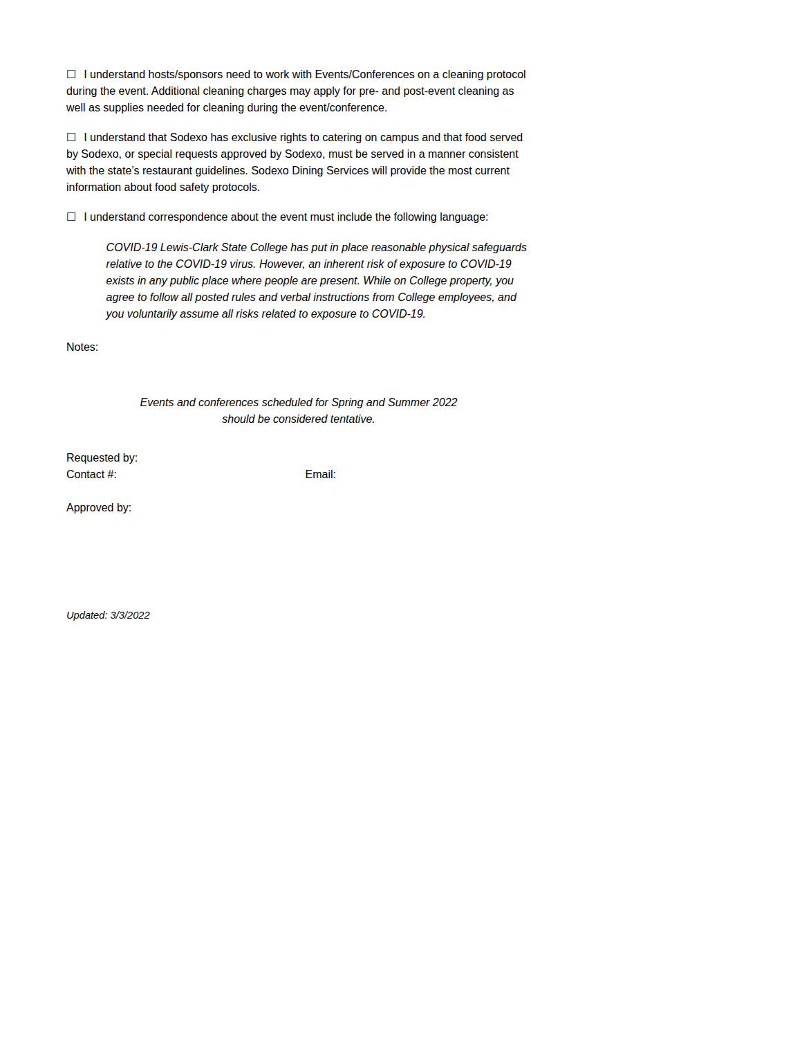☐ I understand hosts/sponsors need to work with Events/Conferences on a cleaning protocol during the event. Additional cleaning charges may apply for pre- and post-event cleaning as well as supplies needed for cleaning during the event/conference.
☐ I understand that Sodexo has exclusive rights to catering on campus and that food served by Sodexo, or special requests approved by Sodexo, must be served in a manner consistent with the state’s restaurant guidelines. Sodexo Dining Services will provide the most current information about food safety protocols.
☐ I understand correspondence about the event must include the following language:
COVID-19 Lewis-Clark State College has put in place reasonable physical safeguards relative to the COVID-19 virus. However, an inherent risk of exposure to COVID-19 exists in any public place where people are present. While on College property, you agree to follow all posted rules and verbal instructions from College employees, and you voluntarily assume all risks related to exposure to COVID-19.
Notes:
Events and conferences scheduled for Spring and Summer 2022
should be considered tentative.
Requested by:
Contact #: Email:
Approved by:
Updated: 3/3/2022